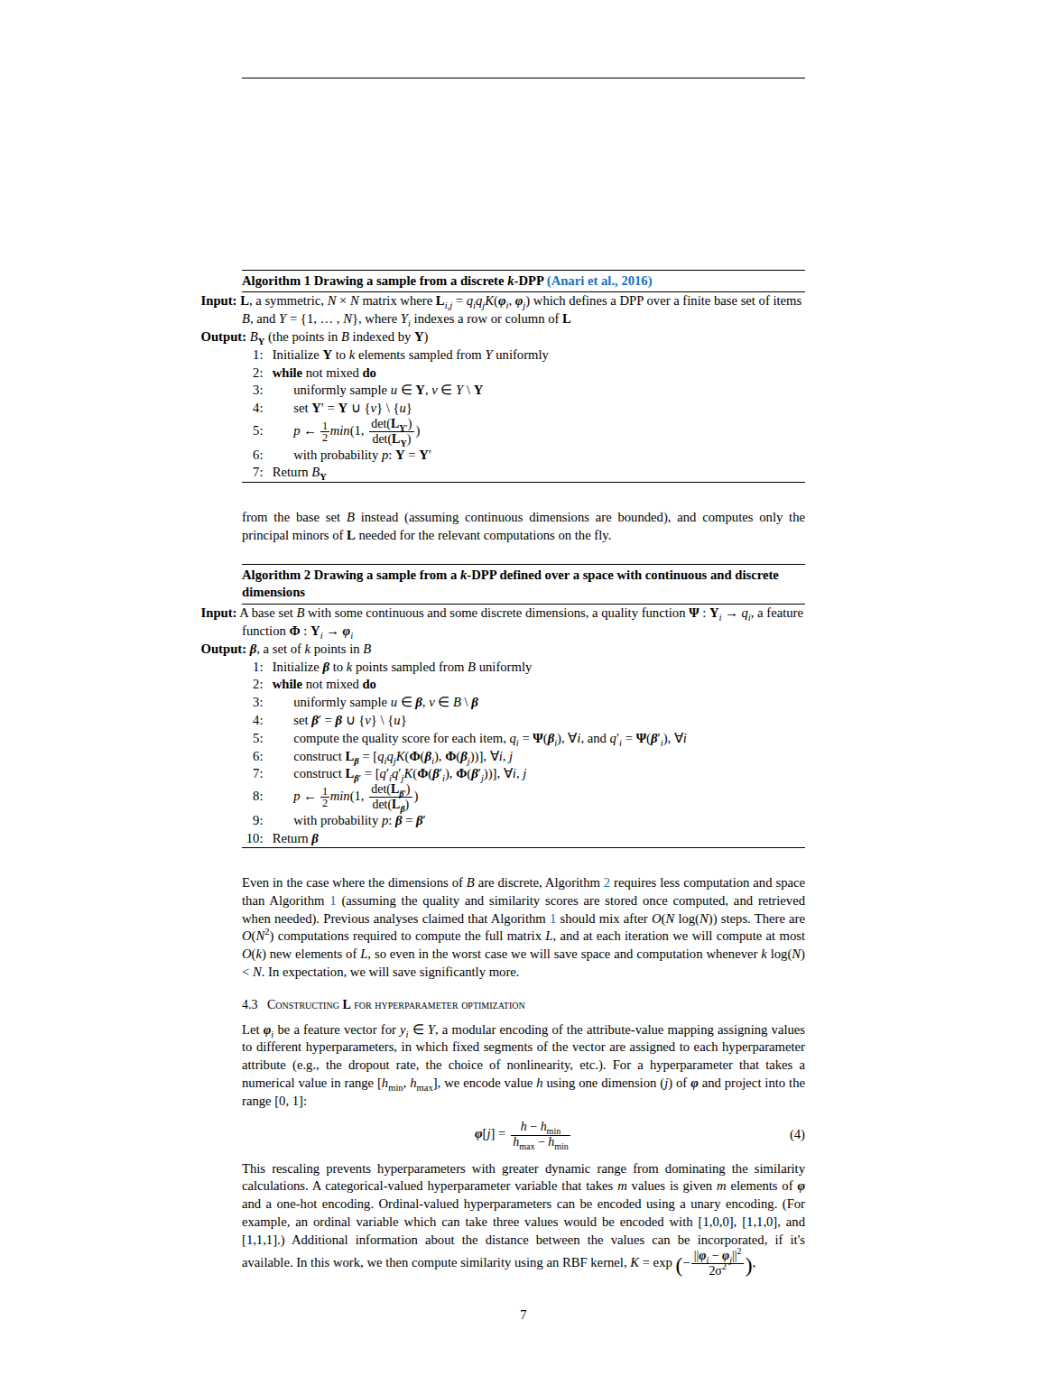Algorithm 1 Drawing a sample from a discrete k-DPP (Anari et al., 2016)
Input: L, a symmetric, N × N matrix where Li,j = qiqj K(φi, φj) which defines a DPP over a finite base set of items B, and Y = {1, … , N}, where Yi indexes a row or column of L
Output: BY (the points in B indexed by Y)
1: Initialize Y to k elements sampled from Y uniformly
2: while not mixed do
3: uniformly sample u ∈ Y, v ∈ Y \ Y
4: set Y′ = Y ∪ {v} \ {u}
5: p ← 12 min(1, det(LY′) det(LY))
6: with probability p: Y = Y′
7: Return BY
from the base set B instead (assuming continuous dimensions are bounded), and computes only the principal minors of L needed for the relevant computations on the fly.
Algorithm 2 Drawing a sample from a k-DPP defined over a space with continuous and discrete dimensions
Input: A base set B with some continuous and some discrete dimensions, a quality function Ψ : Yi → qi, a feature function Φ : Yi → φi
Output: β, a set of k points in B
1: Initialize β to k points sampled from B uniformly
2: while not mixed do
3: uniformly sample u ∈ β, v ∈ B \ β
4: set β′ = β ∪ {v} \ {u}
5: compute the quality score for each item, qi = Ψ(βi), ∀i, and q′i = Ψ(β′i), ∀i
6: construct Lβ = [qiqj K(Φ(βi), Φ(βj))], ∀i, j
7: construct Lβ′ = [q′iq′jK(Φ(β′i), Φ(β′j))], ∀i, j
8: p ← 12 min(1, det(Lβ′) det(Lβ))
9: with probability p: β = β′
10: Return β
Even in the case where the dimensions of B are discrete, Algorithm 2 requires less computation and space than Algorithm 1 (assuming the quality and similarity scores are stored once computed, and retrieved when needed). Previous analyses claimed that Algorithm 1 should mix after O(N log(N)) steps. There are O(N2) computations required to compute the full matrix L, and at each iteration we will compute at most O(k) new elements of L, so even in the worst case we will save space and computation whenever k log(N) < N. In expectation, we will save significantly more.
4.3 Constructing L for hyperparameter optimization
Let φi be a feature vector for yi ∈ Y, a modular encoding of the attribute-value mapping assigning values to different hyperparameters, in which fixed segments of the vector are assigned to each hyperparameter attribute (e.g., the dropout rate, the choice of nonlinearity, etc.). For a hyperparameter that takes a numerical value in range [hmin, hmax], we encode value h using one dimension (j) of φ and project into the range [0, 1]:
φ[j] = h − hmin hmax − hmin (4)
This rescaling prevents hyperparameters with greater dynamic range from dominating the similarity calculations. A categorical-valued hyperparameter variable that takes m values is given m elements of φ and a one-hot encoding. Ordinal-valued hyperparameters can be encoded using a unary encoding. (For example, an ordinal variable which can take three values would be encoded with [1,0,0], [1,1,0], and [1,1,1].) Additional information about the distance between the values can be incorporated, if it's available. In this work, we then compute similarity using an RBF kernel, K = exp (−||φi − φj||22σ2),
7